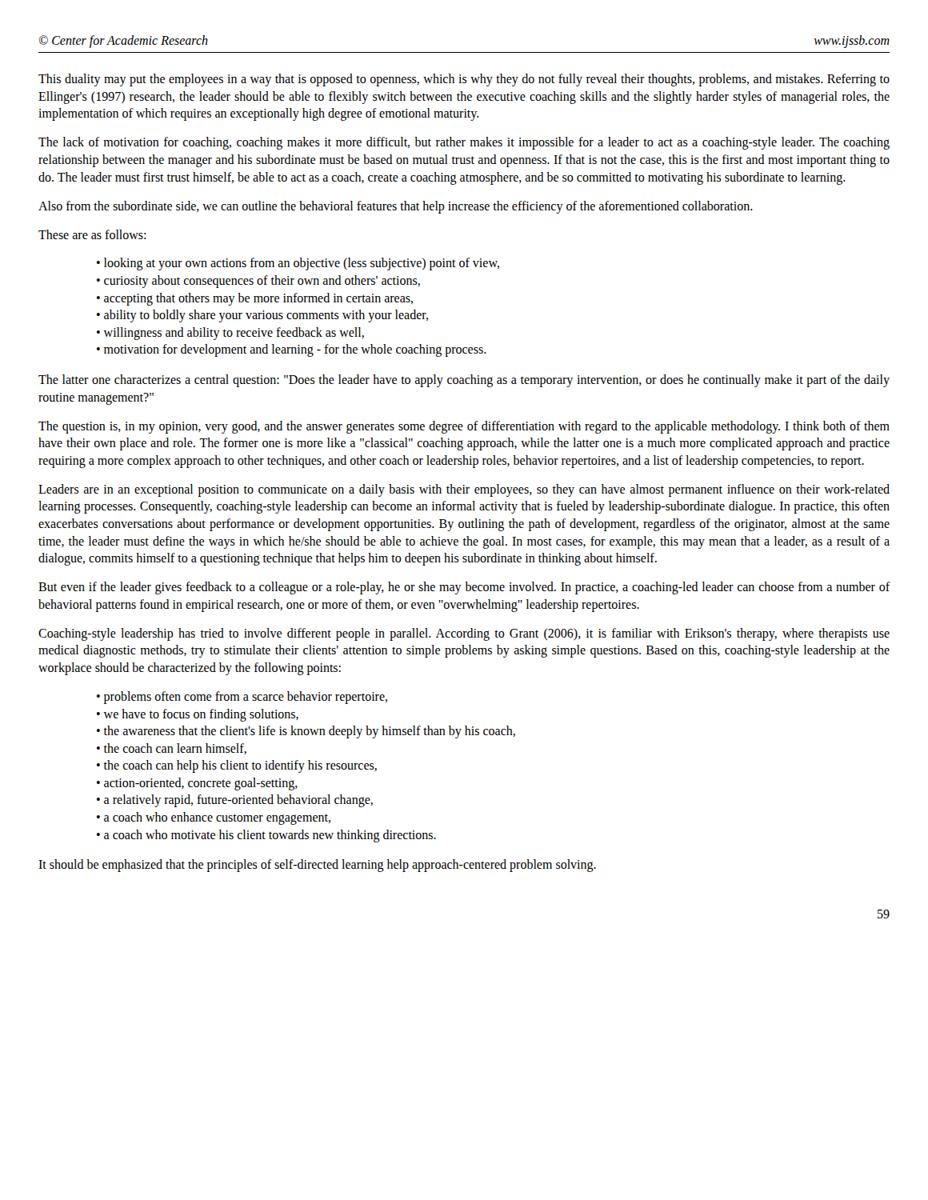© Center for Academic Research
www.ijssb.com
This duality may put the employees in a way that is opposed to openness, which is why they do not fully reveal their thoughts, problems, and mistakes. Referring to Ellinger's (1997) research, the leader should be able to flexibly switch between the executive coaching skills and the slightly harder styles of managerial roles, the implementation of which requires an exceptionally high degree of emotional maturity.
The lack of motivation for coaching, coaching makes it more difficult, but rather makes it impossible for a leader to act as a coaching-style leader. The coaching relationship between the manager and his subordinate must be based on mutual trust and openness. If that is not the case, this is the first and most important thing to do. The leader must first trust himself, be able to act as a coach, create a coaching atmosphere, and be so committed to motivating his subordinate to learning.
Also from the subordinate side, we can outline the behavioral features that help increase the efficiency of the aforementioned collaboration.
These are as follows:
looking at your own actions from an objective (less subjective) point of view,
curiosity about consequences of their own and others' actions,
accepting that others may be more informed in certain areas,
ability to boldly share your various comments with your leader,
willingness and ability to receive feedback as well,
motivation for development and learning - for the whole coaching process.
The latter one characterizes a central question: "Does the leader have to apply coaching as a temporary intervention, or does he continually make it part of the daily routine management?"
The question is, in my opinion, very good, and the answer generates some degree of differentiation with regard to the applicable methodology. I think both of them have their own place and role. The former one is more like a "classical" coaching approach, while the latter one is a much more complicated approach and practice requiring a more complex approach to other techniques, and other coach or leadership roles, behavior repertoires, and a list of leadership competencies, to report.
Leaders are in an exceptional position to communicate on a daily basis with their employees, so they can have almost permanent influence on their work-related learning processes. Consequently, coaching-style leadership can become an informal activity that is fueled by leadership-subordinate dialogue. In practice, this often exacerbates conversations about performance or development opportunities. By outlining the path of development, regardless of the originator, almost at the same time, the leader must define the ways in which he/she should be able to achieve the goal. In most cases, for example, this may mean that a leader, as a result of a dialogue, commits himself to a questioning technique that helps him to deepen his subordinate in thinking about himself.
But even if the leader gives feedback to a colleague or a role-play, he or she may become involved. In practice, a coaching-led leader can choose from a number of behavioral patterns found in empirical research, one or more of them, or even "overwhelming" leadership repertoires.
Coaching-style leadership has tried to involve different people in parallel. According to Grant (2006), it is familiar with Erikson's therapy, where therapists use medical diagnostic methods, try to stimulate their clients' attention to simple problems by asking simple questions. Based on this, coaching-style leadership at the workplace should be characterized by the following points:
problems often come from a scarce behavior repertoire,
we have to focus on finding solutions,
the awareness that the client's life is known deeply by himself than by his coach,
the coach can learn himself,
the coach can help his client to identify his resources,
action-oriented, concrete goal-setting,
a relatively rapid, future-oriented behavioral change,
a coach who enhance customer engagement,
a coach who motivate his client towards new thinking directions.
It should be emphasized that the principles of self-directed learning help approach-centered problem solving.
59